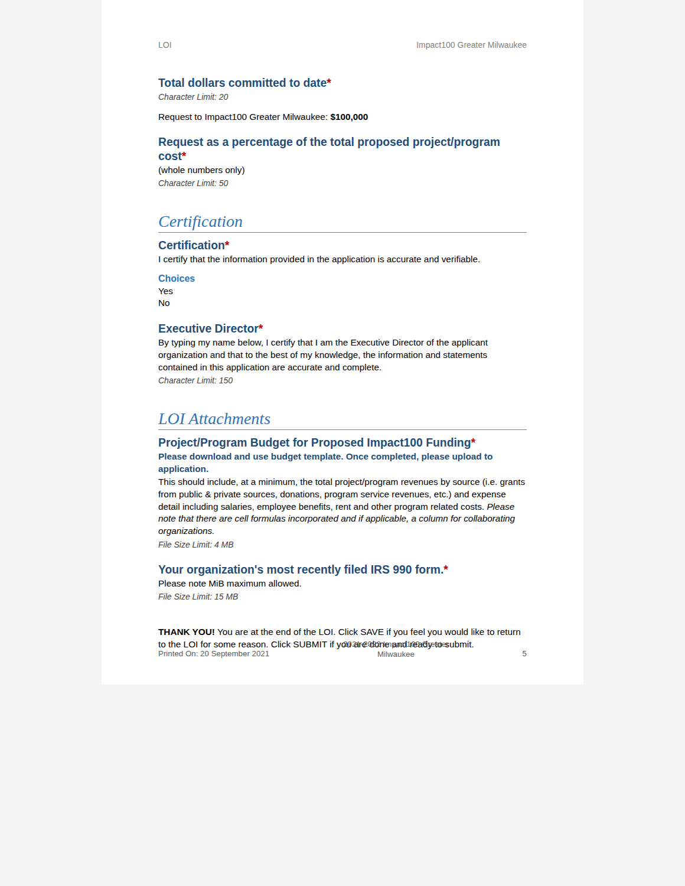LOI Impact100 Greater Milwaukee
Total dollars committed to date*
Character Limit: 20
Request to Impact100 Greater Milwaukee: $100,000
Request as a percentage of the total proposed project/program cost*
(whole numbers only)
Character Limit: 50
Certification
Certification*
I certify that the information provided in the application is accurate and verifiable.
Choices
Yes
No
Executive Director*
By typing my name below, I certify that I am the Executive Director of the applicant organization and that to the best of my knowledge, the information and statements contained in this application are accurate and complete.
Character Limit: 150
LOI Attachments
Project/Program Budget for Proposed Impact100 Funding*
Please download and use budget template. Once completed, please upload to application.
This should include, at a minimum, the total project/program revenues by source (i.e. grants from public & private sources, donations, program service revenues, etc.) and expense detail including salaries, employee benefits, rent and other program related costs. Please note that there are cell formulas incorporated and if applicable, a column for collaborating organizations.
File Size Limit: 4 MB
Your organization's most recently filed IRS 990 form.*
Please note MiB maximum allowed.
File Size Limit: 15 MB
THANK YOU! You are at the end of the LOI. Click SAVE if you feel you would like to return to the LOI for some reason. Click SUBMIT if you are done and ready to submit.
Printed On: 20 September 2021
2021-2022 Impact100 Greater
Milwaukee
5